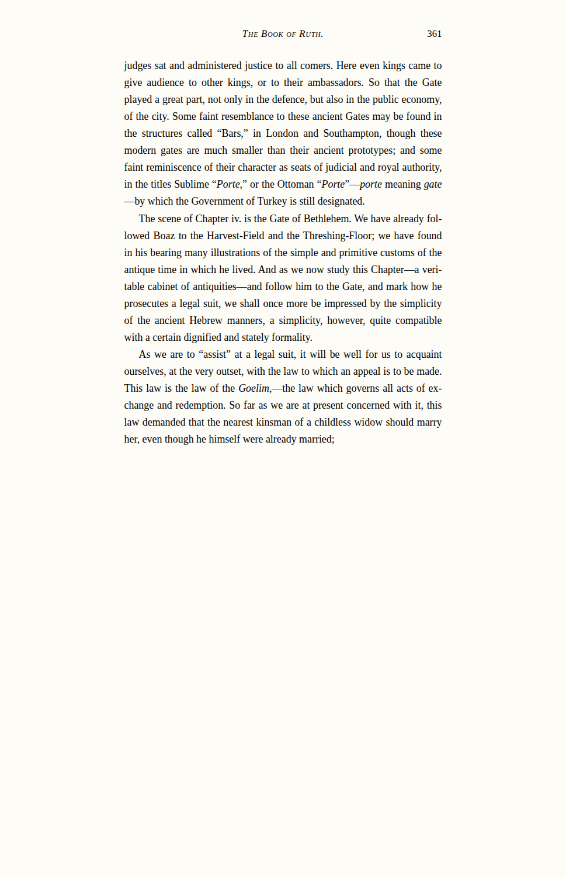The Book of Ruth. 361
judges sat and administered justice to all comers. Here even kings came to give audience to other kings, or to their ambassadors. So that the Gate played a great part, not only in the defence, but also in the public economy, of the city. Some faint resemblance to these ancient Gates may be found in the structures called “Bars,” in London and Southampton, though these modern gates are much smaller than their ancient prototypes; and some faint reminiscence of their character as seats of judicial and royal authority, in the titles Sublime “Porte,” or the Ottoman “Porte”—porte meaning gate—by which the Government of Turkey is still designated.
The scene of Chapter iv. is the Gate of Bethlehem. We have already followed Boaz to the Harvest-Field and the Threshing-Floor; we have found in his bearing many illustrations of the simple and primitive customs of the antique time in which he lived. And as we now study this Chapter—a veritable cabinet of antiquities—and follow him to the Gate, and mark how he prosecutes a legal suit, we shall once more be impressed by the simplicity of the ancient Hebrew manners, a simplicity, however, quite compatible with a certain dignified and stately formality.
As we are to “assist” at a legal suit, it will be well for us to acquaint ourselves, at the very outset, with the law to which an appeal is to be made. This law is the law of the Goelim,—the law which governs all acts of exchange and redemption. So far as we are at present concerned with it, this law demanded that the nearest kinsman of a childless widow should marry her, even though he himself were already married;